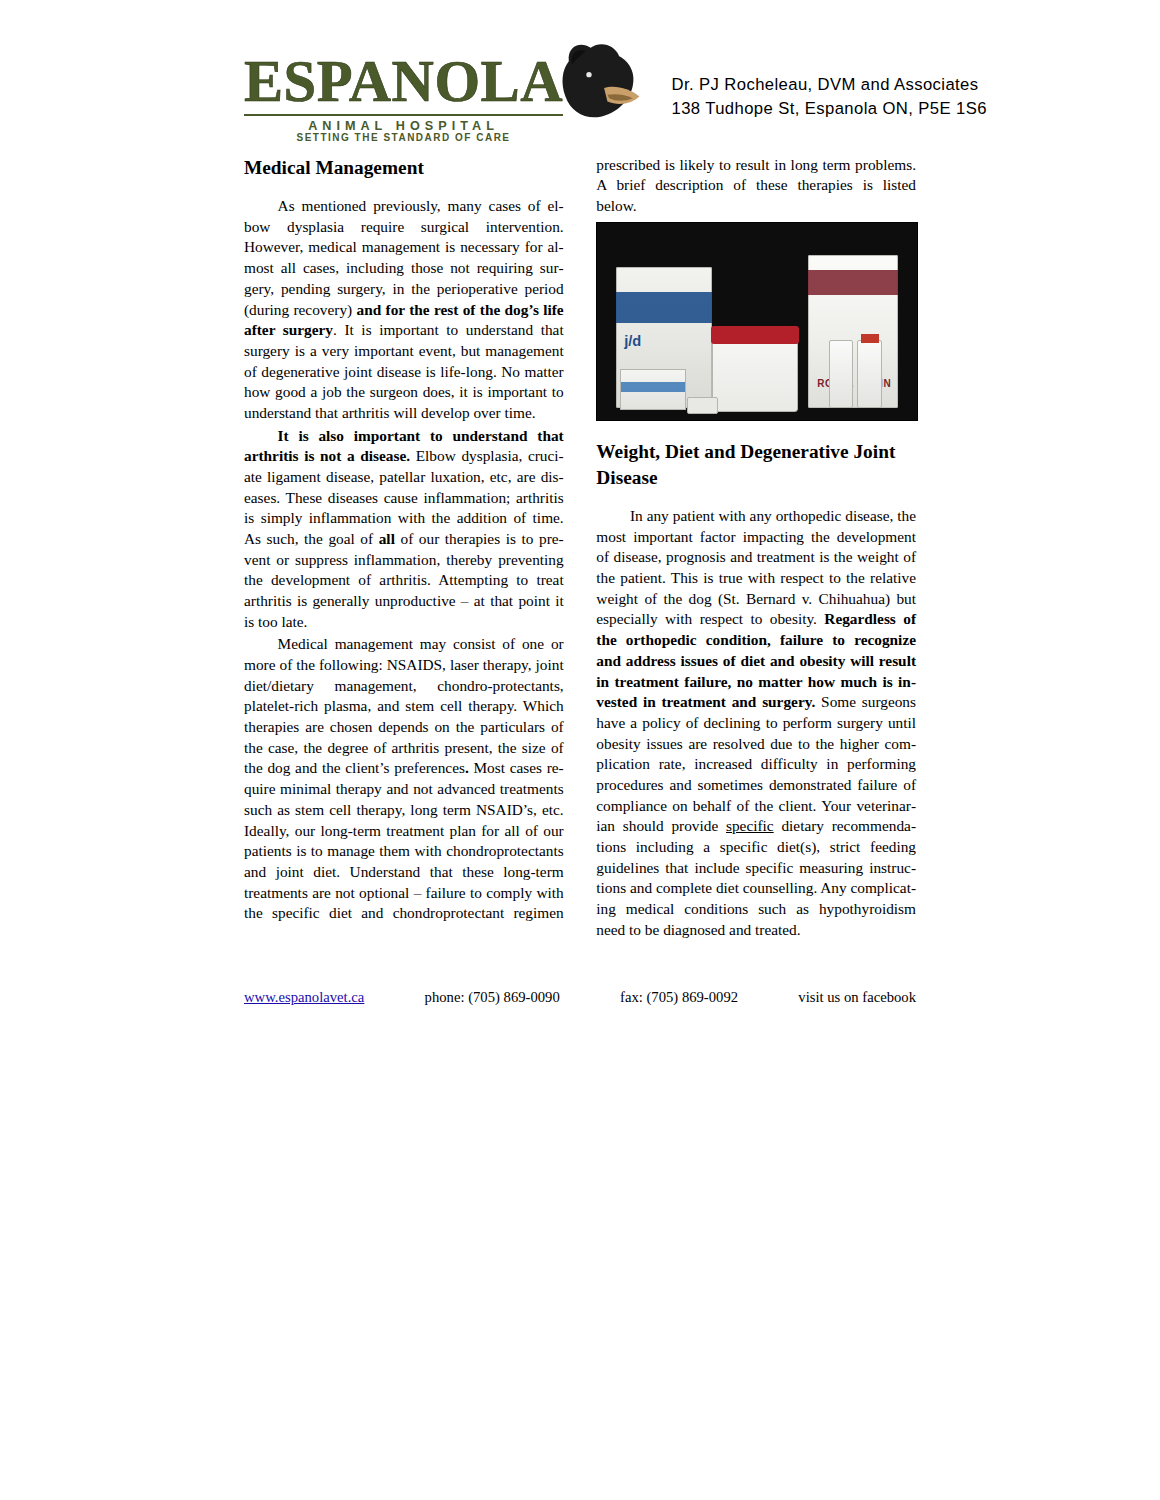ESPANOLA
ANIMAL HOSPITAL
SETTING THE STANDARD OF CARE
Dr. PJ Rocheleau, DVM and Associates
138 Tudhope St, Espanola ON, P5E 1S6
Medical Management
As mentioned previously, many cases of elbow dysplasia require surgical intervention. However, medical management is necessary for almost all cases, including those not requiring surgery, pending surgery, in the perioperative period (during recovery) and for the rest of the dog’s life after surgery. It is important to understand that surgery is a very important event, but management of degenerative joint disease is life-long. No matter how good a job the surgeon does, it is important to understand that arthritis will develop over time.
It is also important to understand that arthritis is not a disease. Elbow dysplasia, cruciate ligament disease, patellar luxation, etc, are diseases. These diseases cause inflammation; arthritis is simply inflammation with the addition of time. As such, the goal of all of our therapies is to prevent or suppress inflammation, thereby preventing the development of arthritis. Attempting to treat arthritis is generally unproductive – at that point it is too late.
Medical management may consist of one or more of the following: NSAIDS, laser therapy, joint diet/dietary management, chondro-protectants, platelet-rich plasma, and stem cell therapy. Which therapies are chosen depends on the particulars of the case, the degree of arthritis present, the size of the dog and the client’s preferences. Most cases require minimal therapy and not advanced treatments such as stem cell therapy, long term NSAID’s, etc. Ideally, our long-term treatment plan for all of our patients is to manage them with chondroprotectants and joint diet. Understand that these long-term treatments are not optional – failure to comply with the specific diet and chondroprotectant regimen prescribed is likely to result in long term problems. A brief description of these therapies is listed below.
j/d
ROYAL CANIN
Weight, Diet and Degenerative Joint Disease
In any patient with any orthopedic disease, the most important factor impacting the development of disease, prognosis and treatment is the weight of the patient. This is true with respect to the relative weight of the dog (St. Bernard v. Chihuahua) but especially with respect to obesity. Regardless of the orthopedic condition, failure to recognize and address issues of diet and obesity will result in treatment failure, no matter how much is invested in treatment and surgery. Some surgeons have a policy of declining to perform surgery until obesity issues are resolved due to the higher complication rate, increased difficulty in performing procedures and sometimes demonstrated failure of compliance on behalf of the client. Your veterinarian should provide specific dietary recommendations including a specific diet(s), strict feeding guidelines that include specific measuring instructions and complete diet counselling. Any complicating medical conditions such as hypothyroidism need to be diagnosed and treated.
www.espanolavet.ca phone: (705) 869-0090 fax: (705) 869-0092 visit us on facebook